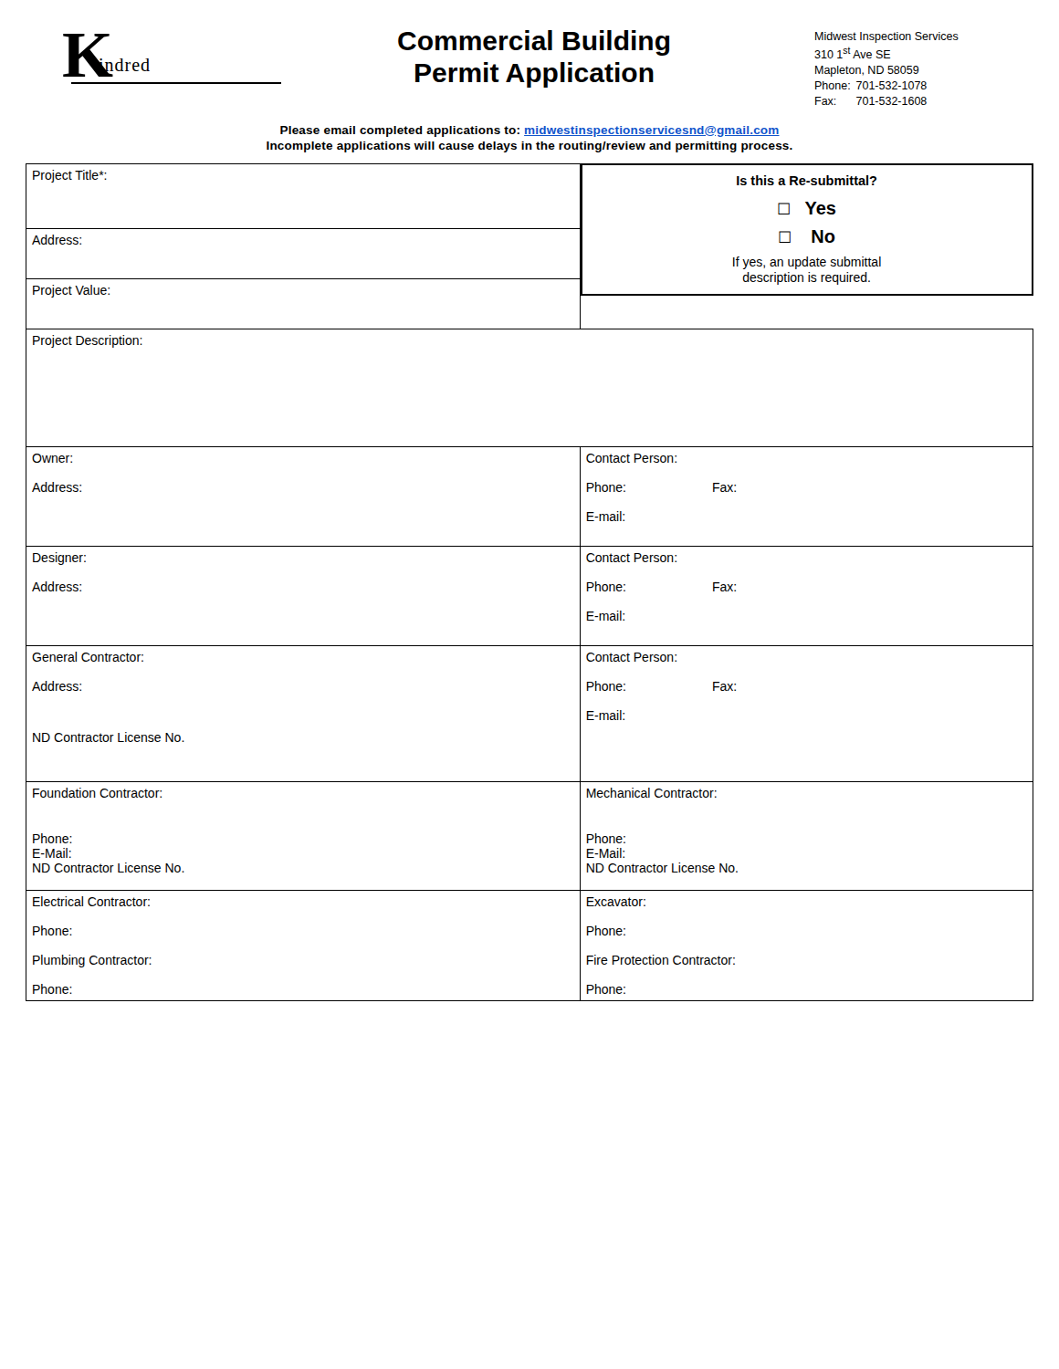Kindred
Commercial Building
Permit Application
Midwest Inspection Services
310 1st Ave SE
Mapleton, ND 58059
Phone: 701-532-1078
Fax: 701-532-1608
Please email completed applications to: midwestinspectionservicesnd@gmail.com
Incomplete applications will cause delays in the routing/review and permitting process.
| Project Title*: | Is this a Re-submittal? ☐ Yes ☐ No If yes, an update submittal description is required. |
| Address: |
| Project Value: |
| Project Description: |
| Owner: Address: | Contact Person: Phone: Fax: E-mail: |
| Designer: Address: | Contact Person: Phone: Fax: E-mail: |
| General Contractor: Address: ND Contractor License No. | Contact Person: Phone: Fax: E-mail: |
| Foundation Contractor: Phone: E-Mail: ND Contractor License No. | Mechanical Contractor: Phone: E-Mail: ND Contractor License No. |
| Electrical Contractor: Phone: Plumbing Contractor: Phone: | Excavator: Phone: Fire Protection Contractor: Phone: |